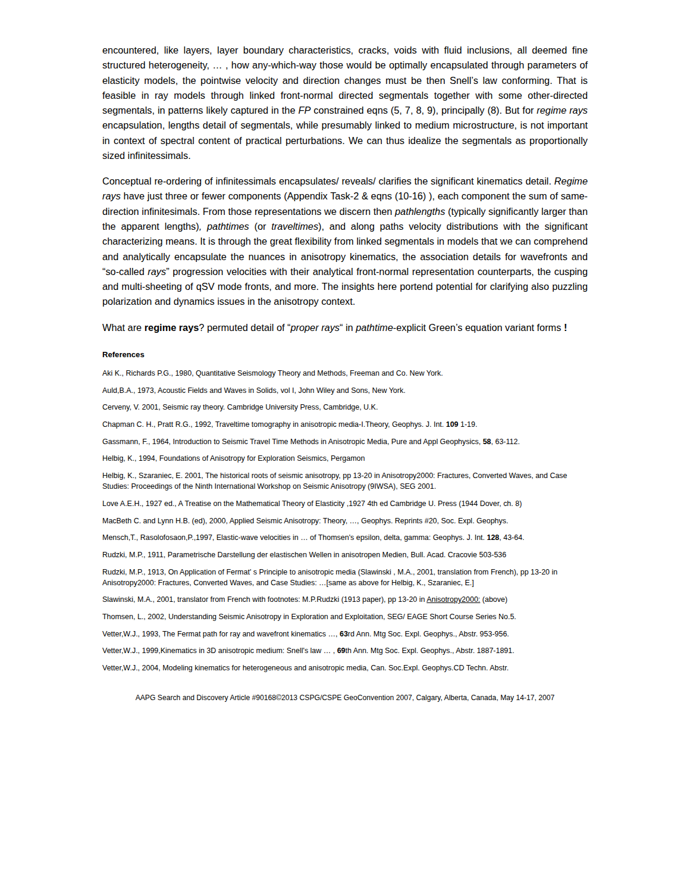encountered, like layers, layer boundary characteristics, cracks, voids with fluid inclusions, all deemed fine structured heterogeneity, … , how any-which-way those would be optimally encapsulated through parameters of elasticity models, the pointwise velocity and direction changes must be then Snell’s law conforming. That is feasible in ray models through linked front-normal directed segmentals together with some other-directed segmentals, in patterns likely captured in the FP constrained eqns (5, 7, 8, 9), principally (8). But for regime rays encapsulation, lengths detail of segmentals, while presumably linked to medium microstructure, is not important in context of spectral content of practical perturbations. We can thus idealize the segmentals as proportionally sized infinitessimals.
Conceptual re-ordering of infinitessimals encapsulates/ reveals/ clarifies the significant kinematics detail. Regime rays have just three or fewer components (Appendix Task-2 & eqns (10-16) ), each component the sum of same-direction infinitesimals. From those representations we discern then pathlengths (typically significantly larger than the apparent lengths), pathtimes (or traveltimes), and along paths velocity distributions with the significant characterizing means. It is through the great flexibility from linked segmentals in models that we can comprehend and analytically encapsulate the nuances in anisotropy kinematics, the association details for wavefronts and “so-called rays” progression velocities with their analytical front-normal representation counterparts, the cusping and multi-sheeting of qSV mode fronts, and more. The insights here portend potential for clarifying also puzzling polarization and dynamics issues in the anisotropy context.
What are regime rays? permuted detail of “proper rays“ in pathtime-explicit Green’s equation variant forms !
References
Aki K., Richards P.G., 1980, Quantitative Seismology Theory and Methods, Freeman and Co. New York.
Auld,B.A., 1973, Acoustic Fields and Waves in Solids, vol I, John Wiley and Sons, New York.
Cerveny, V. 2001, Seismic ray theory. Cambridge University Press, Cambridge, U.K.
Chapman C. H., Pratt R.G., 1992, Traveltime tomography in anisotropic media-I.Theory, Geophys. J. Int. 109 1-19.
Gassmann, F., 1964, Introduction to Seismic Travel Time Methods in Anisotropic Media, Pure and Appl Geophysics, 58, 63-112.
Helbig, K., 1994, Foundations of Anisotropy for Exploration Seismics, Pergamon
Helbig, K., Szaraniec, E. 2001, The historical roots of seismic anisotropy, pp 13-20 in Anisotropy2000: Fractures, Converted Waves, and Case Studies: Proceedings of the Ninth International Workshop on Seismic Anisotropy (9IWSA), SEG 2001.
Love A.E.H., 1927 ed., A Treatise on the Mathematical Theory of Elasticity ,1927 4th ed Cambridge U. Press (1944 Dover, ch. 8)
MacBeth C. and Lynn H.B. (ed), 2000, Applied Seismic Anisotropy: Theory, …, Geophys. Reprints #20, Soc. Expl. Geophys.
Mensch,T., Rasolofosaon,P.,1997, Elastic-wave velocities in … of Thomsen's epsilon, delta, gamma: Geophys. J. Int. 128, 43-64.
Rudzki, M.P., 1911, Parametrische Darstellung der elastischen Wellen in anisotropen Medien, Bull. Acad. Cracovie 503-536
Rudzki, M.P., 1913, On Application of Fermat' s Principle to anisotropic media (Slawinski , M.A., 2001, translation from French), pp 13-20 in Anisotropy2000: Fractures, Converted Waves, and Case Studies: …[same as above for Helbig, K., Szaraniec, E.]
Slawinski, M.A., 2001, translator from French with footnotes: M.P.Rudzki (1913 paper), pp 13-20 in Anisotropy2000: (above)
Thomsen, L., 2002, Understanding Seismic Anisotropy in Exploration and Exploitation, SEG/ EAGE Short Course Series No.5.
Vetter,W.J., 1993, The Fermat path for ray and wavefront kinematics …, 63rd Ann. Mtg Soc. Expl. Geophys., Abstr. 953-956.
Vetter,W.J., 1999,Kinematics in 3D anisotropic medium: Snell's law … , 69th Ann. Mtg Soc. Expl. Geophys., Abstr. 1887-1891.
Vetter,W.J., 2004, Modeling kinematics for heterogeneous and anisotropic media, Can. Soc.Expl. Geophys.CD Techn. Abstr.
AAPG Search and Discovery Article #90168©2013 CSPG/CSPE GeoConvention 2007, Calgary, Alberta, Canada, May 14-17, 2007